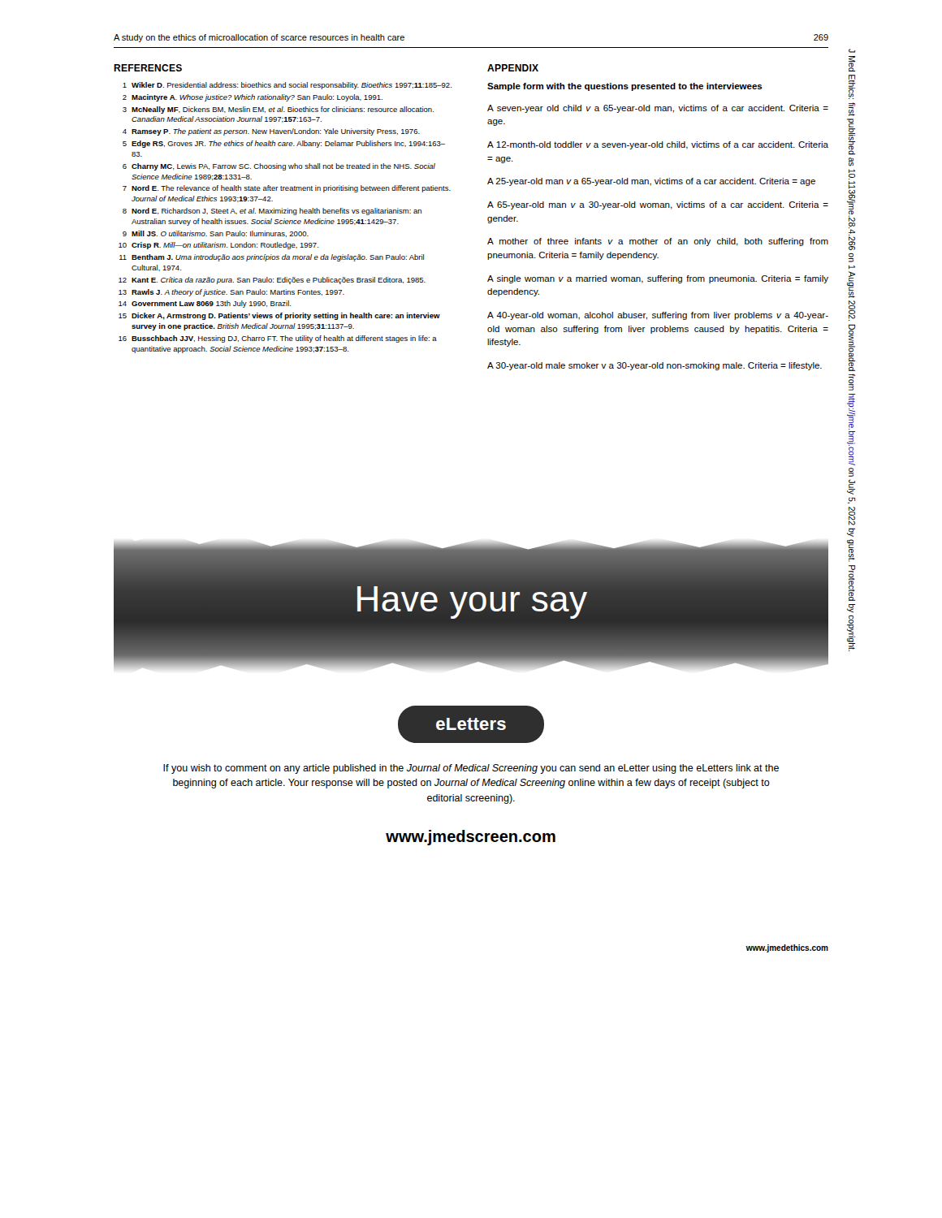A study on the ethics of microallocation of scarce resources in health care 269
REFERENCES
Wikler D. Presidential address: bioethics and social responsability. Bioethics 1997;11:185–92.
Macintyre A. Whose justice? Which rationality? San Paulo: Loyola, 1991.
McNeally MF, Dickens BM, Meslin EM, et al. Bioethics for clinicians: resource allocation. Canadian Medical Association Journal 1997;157:163–7.
Ramsey P. The patient as person. New Haven/London: Yale University Press, 1976.
Edge RS, Groves JR. The ethics of health care. Albany: Delamar Publishers Inc, 1994:163–83.
Charny MC, Lewis PA, Farrow SC. Choosing who shall not be treated in the NHS. Social Science Medicine 1989;28:1331–8.
Nord E. The relevance of health state after treatment in prioritising between different patients. Journal of Medical Ethics 1993;19:37–42.
Nord E, Richardson J, Steet A, et al. Maximizing health benefits vs egalitarianism: an Australian survey of health issues. Social Science Medicine 1995;41:1429–37.
Mill JS. O utilitarismo. San Paulo: Iluminuras, 2000.
Crisp R. Mill—on utilitarism. London: Routledge, 1997.
Bentham J. Uma introdução aos princípios da moral e da legislação. San Paulo: Abril Cultural, 1974.
Kant E. Crítica da razão pura. San Paulo: Edições e Publicações Brasil Editora, 1985.
Rawls J. A theory of justice. San Paulo: Martins Fontes, 1997.
Government Law 8069 13th July 1990, Brazil.
Dicker A, Armstrong D. Patients’ views of priority setting in health care: an interview survey in one practice. British Medical Journal 1995;31:1137–9.
Busschbach JJV, Hessing DJ, Charro FT. The utility of health at different stages in life: a quantitative approach. Social Science Medicine 1993;37:153–8.
APPENDIX
Sample form with the questions presented to the interviewees
A seven-year old child v a 65-year-old man, victims of a car accident. Criteria = age.
A 12-month-old toddler v a seven-year-old child, victims of a car accident. Criteria = age.
A 25-year-old man v a 65-year-old man, victims of a car accident. Criteria = age
A 65-year-old man v a 30-year-old woman, victims of a car accident. Criteria = gender.
A mother of three infants v a mother of an only child, both suffering from pneumonia. Criteria = family dependency.
A single woman v a married woman, suffering from pneumonia. Criteria = family dependency.
A 40-year-old woman, alcohol abuser, suffering from liver problems v a 40-year-old woman also suffering from liver problems caused by hepatitis. Criteria = lifestyle.
A 30-year-old male smoker v a 30-year-old non-smoking male. Criteria = lifestyle.
J Med Ethics: first published as 10.1136/jme.28.4.266 on 1 August 2002. Downloaded from http://jme.bmj.com/ on July 5, 2022 by guest. Protected by copyright.
Have your say
eLetters
If you wish to comment on any article published in the Journal of Medical Screening you can send an eLetter using the eLetters link at the beginning of each article. Your response will be posted on Journal of Medical Screening online within a few days of receipt (subject to editorial screening).
www.jmedscreen.com
www.jmedethics.com